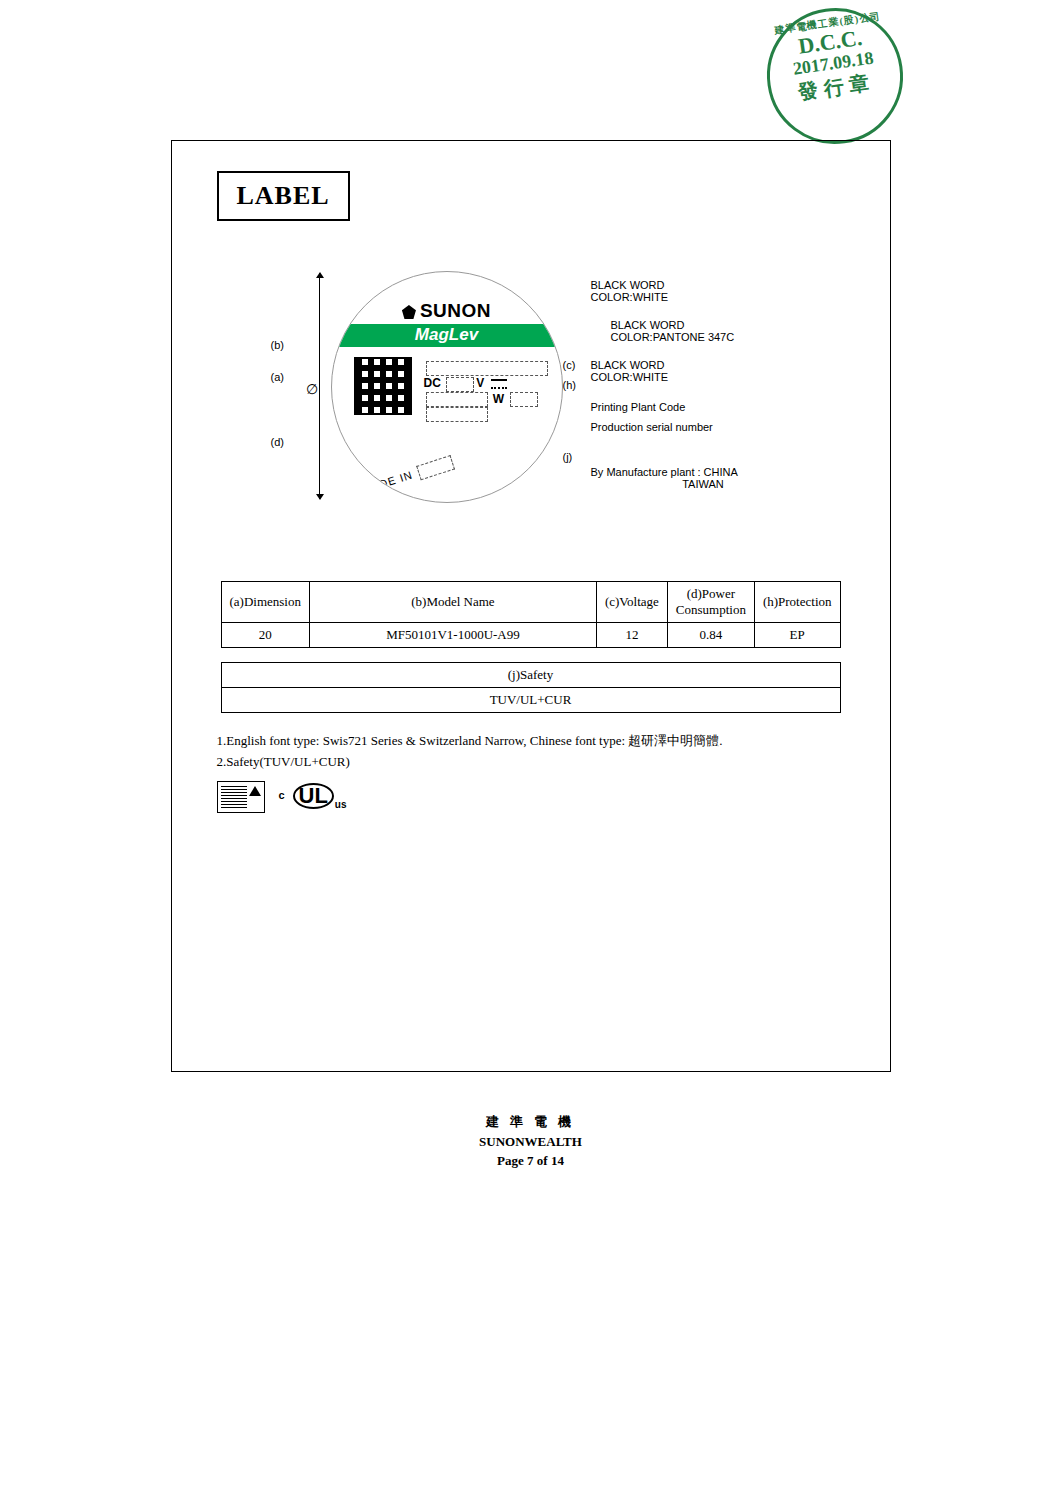建準電機工業(股)公司
D.C.C.
2017.09.18
發行章
LABEL
(a)
(b)
(d)
∅
SUNON
MagLev
DC V
W
MADE IN
(c)
(h)
(j)
BLACK WORD
COLOR:WHITE
BLACK WORD
COLOR:PANTONE 347C
BLACK WORD
COLOR:WHITE
Printing Plant Code
Production serial number
By Manufacture plant : CHINA
TAIWAN
| (a)Dimension | (b)Model Name | (c)Voltage | (d)Power Consumption | (h)Protection |
| --- | --- | --- | --- | --- |
| 20 | MF50101V1-1000U-A99 | 12 | 0.84 | EP |
| (j)Safety |
| --- |
| TUV/UL+CUR |
1.English font type: Swis721 Series & Switzerland Narrow, Chinese font type: 超研澤中明簡體.
2.Safety(TUV/UL+CUR)
cUL us
建 準 電 機
SUNONWEALTH
Page 7 of 14